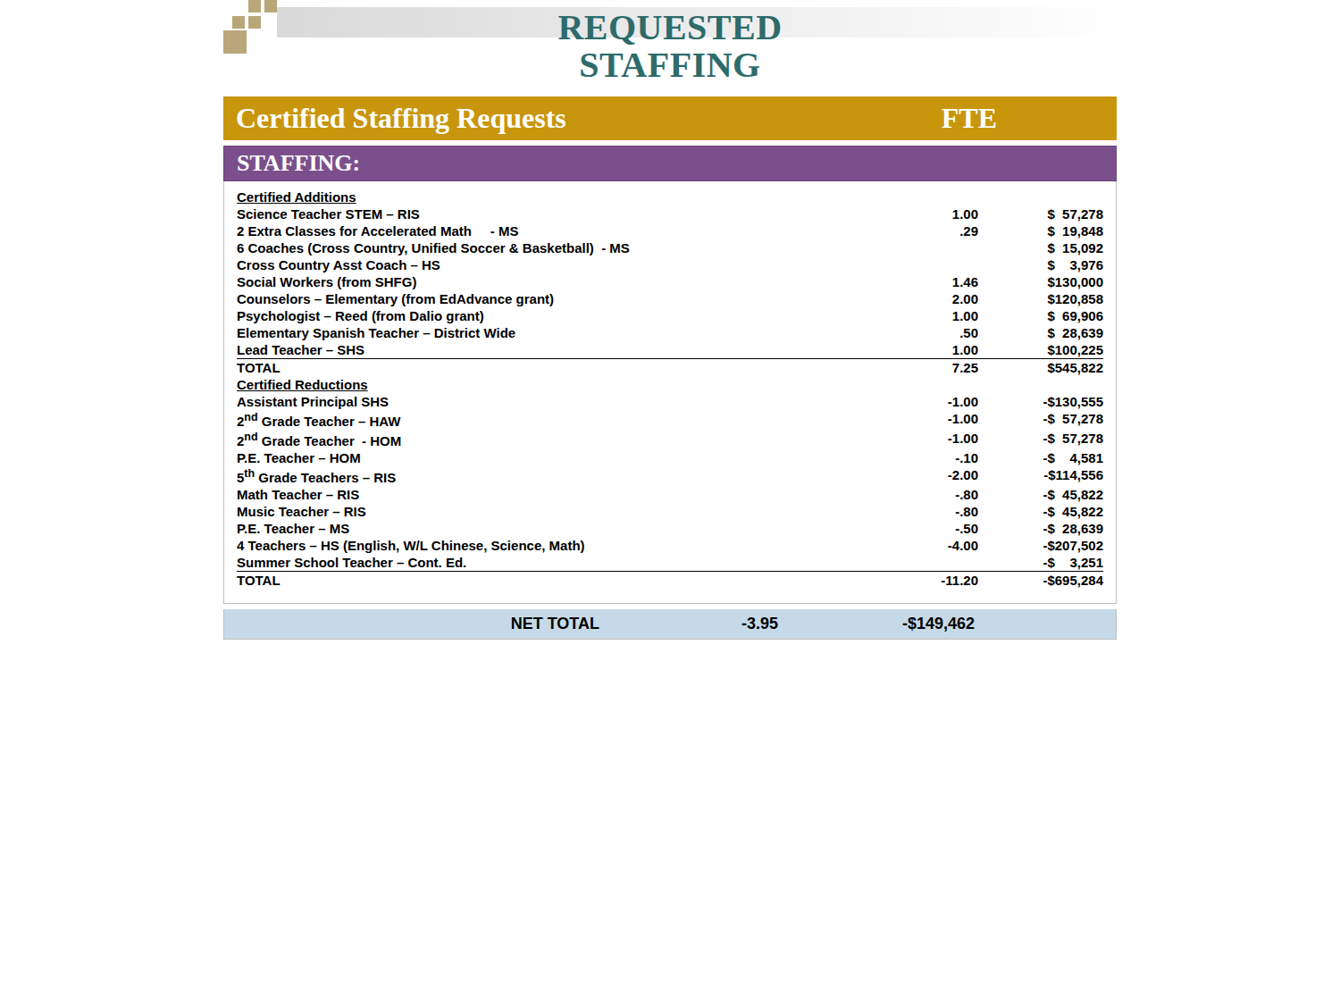REQUESTED
STAFFING
Certified Staffing Requests FTE
STAFFING:
| Certified Additions | | |
| Science Teacher STEM – RIS | 1.00 | $ 57,278 |
| 2 Extra Classes for Accelerated Math - MS | .29 | $ 19,848 |
| 6 Coaches (Cross Country, Unified Soccer & Basketball) - MS | | $ 15,092 |
| Cross Country Asst Coach – HS | | $ 3,976 |
| Social Workers (from SHFG) | 1.46 | $130,000 |
| Counselors – Elementary (from EdAdvance grant) | 2.00 | $120,858 |
| Psychologist – Reed (from Dalio grant) | 1.00 | $ 69,906 |
| Elementary Spanish Teacher – District Wide | .50 | $ 28,639 |
| Lead Teacher – SHS | 1.00 | $100,225 |
| TOTAL | 7.25 | $545,822 |
| Certified Reductions | | |
| Assistant Principal SHS | -1.00 | -$130,555 |
| 2 nd Grade Teacher – HAW | -1.00 | -$ 57,278 |
| 2 nd Grade Teacher - HOM | -1.00 | -$ 57,278 |
| P.E. Teacher – HOM | -.10 | -$ 4,581 |
| 5 th Grade Teachers – RIS | -2.00 | -$114,556 |
| Math Teacher – RIS | -.80 | -$ 45,822 |
| Music Teacher – RIS | -.80 | -$ 45,822 |
| P.E. Teacher – MS | -.50 | -$ 28,639 |
| 4 Teachers – HS (English, W/L Chinese, Science, Math) | -4.00 | -$207,502 |
| Summer School Teacher – Cont. Ed. | | -$ 3,251 |
| TOTAL | -11.20 | -$695,284 |
NET TOTAL
-3.95
-$149,462